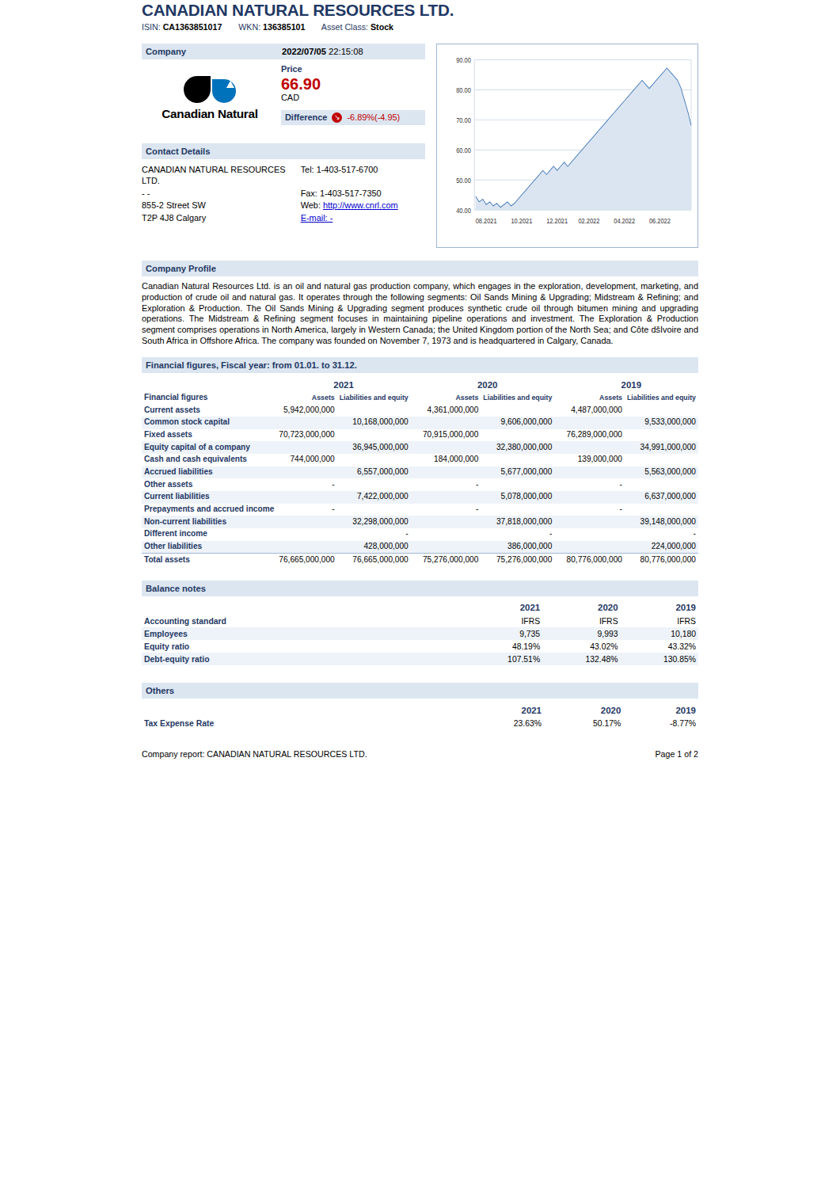CANADIAN NATURAL RESOURCES LTD.
ISIN: CA1363851017 WKN: 136385101 Asset Class: Stock
Company
2022/07/05 22:15:08
Canadian Natural
Price
66.90
CAD
Difference ↘ -6.89%(-4.95)
Contact Details
| CANADIAN NATURAL RESOURCES LTD. | Tel: 1-403-517-6700 |
| - - | Fax: 1-403-517-7350 |
| 855-2 Street SW | Web: http://www.cnrl.com |
| T2P 4J8 Calgary | E-mail: - |
90.00 80.00 70.00 60.00 50.00 40.00 08.2021 10.2021 12.2021 02.2022 04.2022 06.2022
Company Profile
Canadian Natural Resources Ltd. is an oil and natural gas production company, which engages in the exploration, development, marketing, and production of crude oil and natural gas. It operates through the following segments: Oil Sands Mining & Upgrading; Midstream & Refining; and Exploration & Production. The Oil Sands Mining & Upgrading segment produces synthetic crude oil through bitumen mining and upgrading operations. The Midstream & Refining segment focuses in maintaining pipeline operations and investment. The Exploration & Production segment comprises operations in North America, largely in Western Canada; the United Kingdom portion of the North Sea; and Côte dšIvoire and South Africa in Offshore Africa. The company was founded on November 7, 1973 and is headquartered in Calgary, Canada.
Financial figures, Fiscal year: from 01.01. to 31.12.
| | 2021 | | 2020 | | 2019 |
| --- | --- | --- | --- | --- | --- |
| Financial figures | Assets | Liabilities and equity | | Assets | Liabilities and equity | | Assets | Liabilities and equity |
| Current assets | 5,942,000,000 | | | 4,361,000,000 | | | 4,487,000,000 | |
| Common stock capital | | 10,168,000,000 | | | 9,606,000,000 | | | 9,533,000,000 |
| Fixed assets | 70,723,000,000 | | | 70,915,000,000 | | | 76,289,000,000 | |
| Equity capital of a company | | 36,945,000,000 | | | 32,380,000,000 | | | 34,991,000,000 |
| Cash and cash equivalents | 744,000,000 | | | 184,000,000 | | | 139,000,000 | |
| Accrued liabilities | | 6,557,000,000 | | | 5,677,000,000 | | | 5,563,000,000 |
| Other assets | - | | | - | | | - | |
| Current liabilities | | 7,422,000,000 | | | 5,078,000,000 | | | 6,637,000,000 |
| Prepayments and accrued income | - | | | - | | | - | |
| Non-current liabilities | | 32,298,000,000 | | | 37,818,000,000 | | | 39,148,000,000 |
| Different income | | - | | | - | | | - |
| Other liabilities | | 428,000,000 | | | 386,000,000 | | | 224,000,000 |
| Total assets | 76,665,000,000 | 76,665,000,000 | | 75,276,000,000 | 75,276,000,000 | | 80,776,000,000 | 80,776,000,000 |
Balance notes
| | 2021 | 2020 | 2019 |
| --- | --- | --- | --- |
| Accounting standard | IFRS | IFRS | IFRS |
| Employees | 9,735 | 9,993 | 10,180 |
| Equity ratio | 48.19% | 43.02% | 43.32% |
| Debt-equity ratio | 107.51% | 132.48% | 130.85% |
Others
| | 2021 | 2020 | 2019 |
| --- | --- | --- | --- |
| Tax Expense Rate | 23.63% | 50.17% | -8.77% |
Company report: CANADIAN NATURAL RESOURCES LTD.
Page 1 of 2